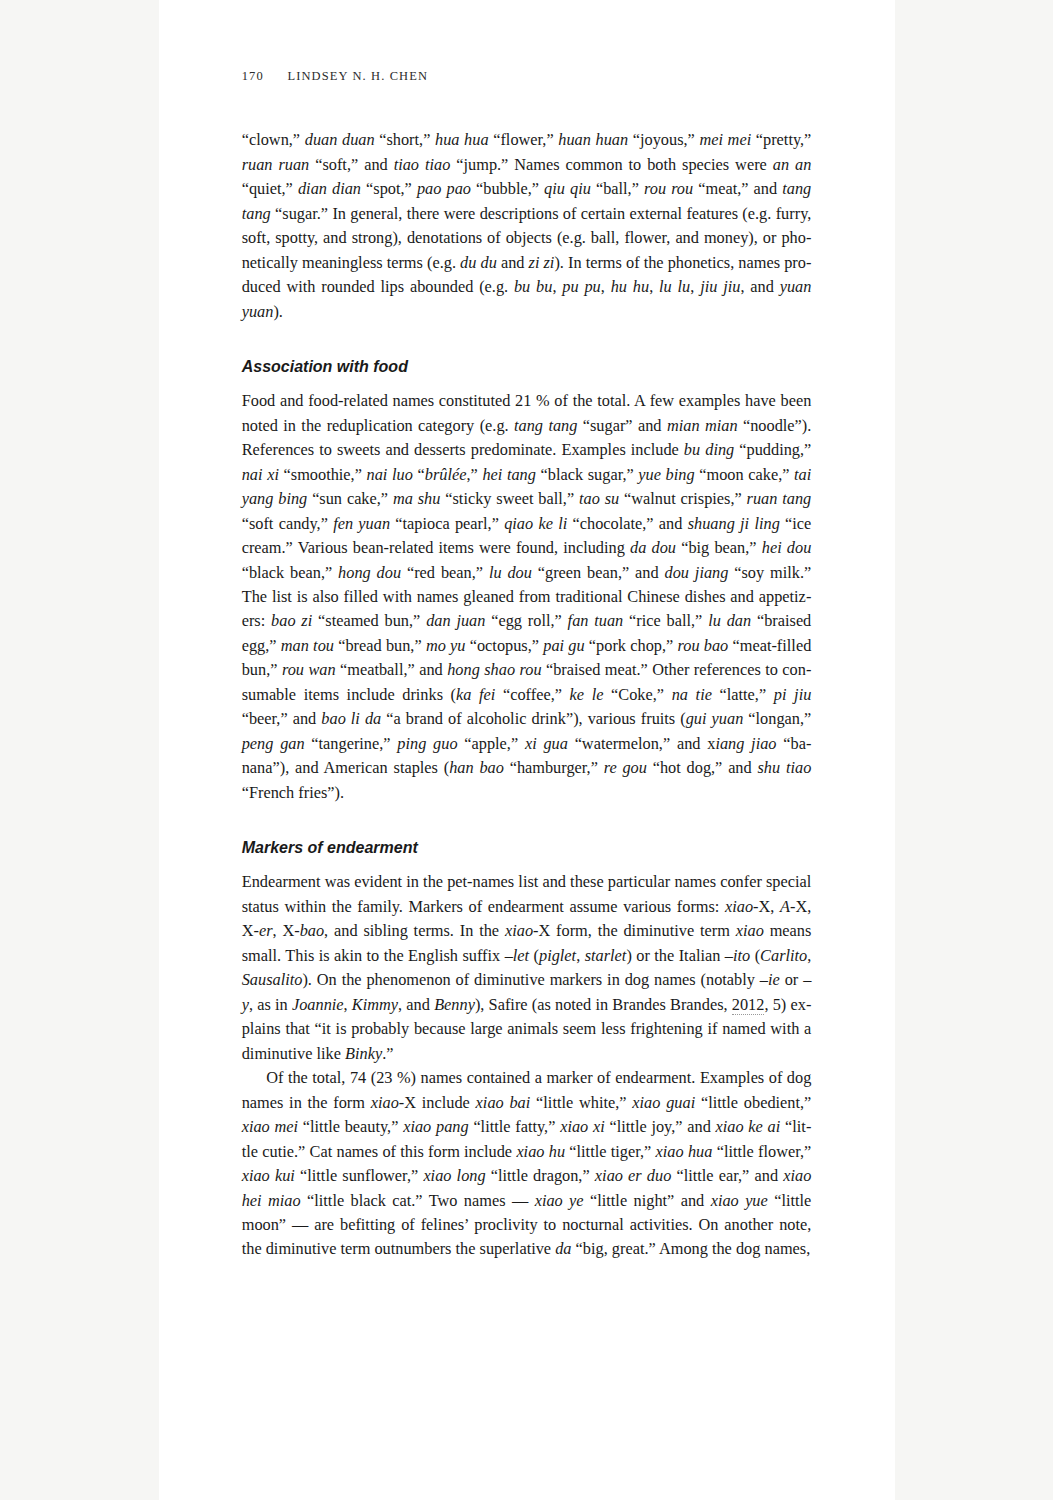170 Lindsey N. H. Chen
“clown,” duan duan “short,” hua hua “flower,” huan huan “joyous,” mei mei “pretty,” ruan ruan “soft,” and tiao tiao “jump.” Names common to both species were an an “quiet,” dian dian “spot,” pao pao “bubble,” qiu qiu “ball,” rou rou “meat,” and tang tang “sugar.” In general, there were descriptions of certain external features (e.g. furry, soft, spotty, and strong), denotations of objects (e.g. ball, flower, and money), or phonetically meaningless terms (e.g. du du and zi zi). In terms of the phonetics, names produced with rounded lips abounded (e.g. bu bu, pu pu, hu hu, lu lu, jiu jiu, and yuan yuan).
Association with food
Food and food-related names constituted 21 % of the total. A few examples have been noted in the reduplication category (e.g. tang tang “sugar” and mian mian “noodle”). References to sweets and desserts predominate. Examples include bu ding “pudding,” nai xi “smoothie,” nai luo “brûlée,” hei tang “black sugar,” yue bing “moon cake,” tai yang bing “sun cake,” ma shu “sticky sweet ball,” tao su “walnut crispies,” ruan tang “soft candy,” fen yuan “tapioca pearl,” qiao ke li “chocolate,” and shuang ji ling “ice cream.” Various bean-related items were found, including da dou “big bean,” hei dou “black bean,” hong dou “red bean,” lu dou “green bean,” and dou jiang “soy milk.” The list is also filled with names gleaned from traditional Chinese dishes and appetizers: bao zi “steamed bun,” dan juan “egg roll,” fan tuan “rice ball,” lu dan “braised egg,” man tou “bread bun,” mo yu “octopus,” pai gu “pork chop,” rou bao “meat-filled bun,” rou wan “meatball,” and hong shao rou “braised meat.” Other references to consumable items include drinks (ka fei “coffee,” ke le “Coke,” na tie “latte,” pi jiu “beer,” and bao li da “a brand of alcoholic drink”), various fruits (gui yuan “longan,” peng gan “tangerine,” ping guo “apple,” xi gua “watermelon,” and xiang jiao “banana”), and American staples (han bao “hamburger,” re gou “hot dog,” and shu tiao “French fries”).
Markers of endearment
Endearment was evident in the pet-names list and these particular names confer special status within the family. Markers of endearment assume various forms: xiao-X, A-X, X-er, X-bao, and sibling terms. In the xiao-X form, the diminutive term xiao means small. This is akin to the English suffix –let (piglet, starlet) or the Italian –ito (Carlito, Sausalito). On the phenomenon of diminutive markers in dog names (notably –ie or –y, as in Joannie, Kimmy, and Benny), Safire (as noted in Brandes Brandes, 2012, 5) explains that “it is probably because large animals seem less frightening if named with a diminutive like Binky.”
Of the total, 74 (23 %) names contained a marker of endearment. Examples of dog names in the form xiao-X include xiao bai “little white,” xiao guai “little obedient,” xiao mei “little beauty,” xiao pang “little fatty,” xiao xi “little joy,” and xiao ke ai “little cutie.” Cat names of this form include xiao hu “little tiger,” xiao hua “little flower,” xiao kui “little sunflower,” xiao long “little dragon,” xiao er duo “little ear,” and xiao hei miao “little black cat.” Two names — xiao ye “little night” and xiao yue “little moon” — are befitting of felines’ proclivity to nocturnal activities. On another note, the diminutive term outnumbers the superlative da “big, great.” Among the dog names,